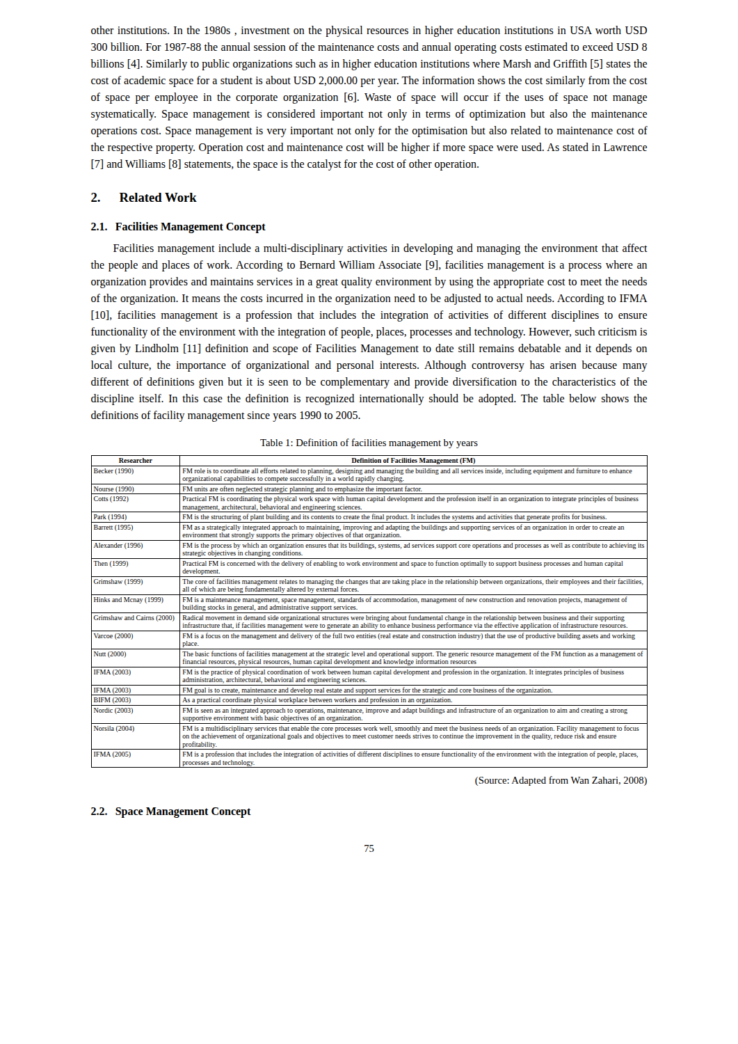other institutions. In the 1980s , investment on the physical resources in higher education institutions in USA worth USD 300 billion. For 1987-88 the annual session of the maintenance costs and annual operating costs estimated to exceed USD 8 billions [4]. Similarly to public organizations such as in higher education institutions where Marsh and Griffith [5] states the cost of academic space for a student is about USD 2,000.00 per year. The information shows the cost similarly from the cost of space per employee in the corporate organization [6]. Waste of space will occur if the uses of space not manage systematically. Space management is considered important not only in terms of optimization but also the maintenance operations cost. Space management is very important not only for the optimisation but also related to maintenance cost of the respective property. Operation cost and maintenance cost will be higher if more space were used. As stated in Lawrence [7] and Williams [8] statements, the space is the catalyst for the cost of other operation.
2. Related Work
2.1. Facilities Management Concept
Facilities management include a multi-disciplinary activities in developing and managing the environment that affect the people and places of work. According to Bernard William Associate [9], facilities management is a process where an organization provides and maintains services in a great quality environment by using the appropriate cost to meet the needs of the organization. It means the costs incurred in the organization need to be adjusted to actual needs. According to IFMA [10], facilities management is a profession that includes the integration of activities of different disciplines to ensure functionality of the environment with the integration of people, places, processes and technology. However, such criticism is given by Lindholm [11] definition and scope of Facilities Management to date still remains debatable and it depends on local culture, the importance of organizational and personal interests. Although controversy has arisen because many different of definitions given but it is seen to be complementary and provide diversification to the characteristics of the discipline itself. In this case the definition is recognized internationally should be adopted. The table below shows the definitions of facility management since years 1990 to 2005.
Table 1: Definition of facilities management by years
| Researcher | Definition of Facilities Management (FM) |
| --- | --- |
| Becker (1990) | FM role is to coordinate all efforts related to planning, designing and managing the building and all services inside, including equipment and furniture to enhance organizational capabilities to compete successfully in a world rapidly changing. |
| Nourse (1990) | FM units are often neglected strategic planning and to emphasize the important factor. |
| Cotts (1992) | Practical FM is coordinating the physical work space with human capital development and the profession itself in an organization to integrate principles of business management, architectural, behavioral and engineering sciences. |
| Park (1994) | FM is the structuring of plant building and its contents to create the final product. It includes the systems and activities that generate profits for business. |
| Barrett (1995) | FM as a strategically integrated approach to maintaining, improving and adapting the buildings and supporting services of an organization in order to create an environment that strongly supports the primary objectives of that organization. |
| Alexander (1996) | FM is the process by which an organization ensures that its buildings, systems, ad services support core operations and processes as well as contribute to achieving its strategic objectives in changing conditions. |
| Then (1999) | Practical FM is concerned with the delivery of enabling to work environment and space to function optimally to support business processes and human capital development. |
| Grimshaw (1999) | The core of facilities management relates to managing the changes that are taking place in the relationship between organizations, their employees and their facilities, all of which are being fundamentally altered by external forces. |
| Hinks and Mcnay (1999) | FM is a maintenance management, space management, standards of accommodation, management of new construction and renovation projects, management of building stocks in general, and administrative support services. |
| Grimshaw and Cairns (2000) | Radical movement in demand side organizational structures were bringing about fundamental change in the relationship between business and their supporting infrastructure that, if facilities management were to generate an ability to enhance business performance via the effective application of infrastructure resources. |
| Varcoe (2000) | FM is a focus on the management and delivery of the full two entities (real estate and construction industry) that the use of productive building assets and working place. |
| Nutt (2000) | The basic functions of facilities management at the strategic level and operational support. The generic resource management of the FM function as a management of financial resources, physical resources, human capital development and knowledge information resources |
| IFMA (2003) | FM is the practice of physical coordination of work between human capital development and profession in the organization. It integrates principles of business administration, architectural, behavioral and engineering sciences. |
| IFMA (2003) | FM goal is to create, maintenance and develop real estate and support services for the strategic and core business of the organization. |
| BIFM (2003) | As a practical coordinate physical workplace between workers and profession in an organization. |
| Nordic (2003) | FM is seen as an integrated approach to operations, maintenance, improve and adapt buildings and infrastructure of an organization to aim and creating a strong supportive environment with basic objectives of an organization. |
| Norsila (2004) | FM is a multidisciplinary services that enable the core processes work well, smoothly and meet the business needs of an organization. Facility management to focus on the achievement of organizational goals and objectives to meet customer needs strives to continue the improvement in the quality, reduce risk and ensure profitability. |
| IFMA (2005) | FM is a profession that includes the integration of activities of different disciplines to ensure functionality of the environment with the integration of people, places, processes and technology. |
(Source: Adapted from Wan Zahari, 2008)
2.2. Space Management Concept
75